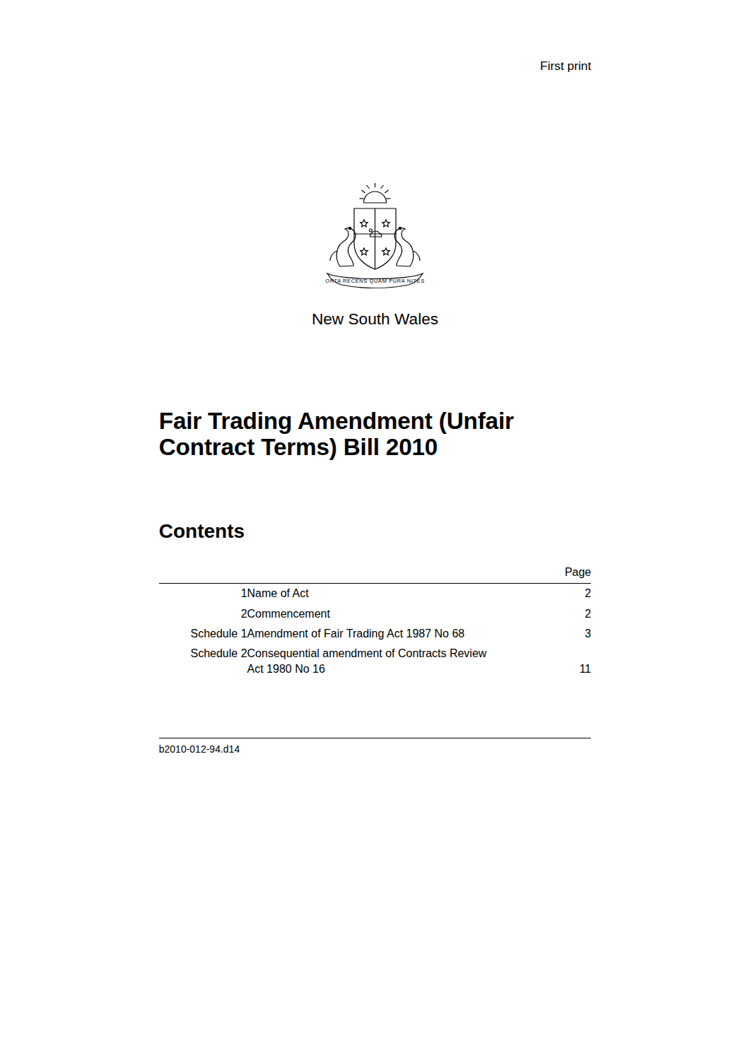First print
ORTA RECENS QUAM PURA NITES
New South Wales
Fair Trading Amendment (Unfair Contract Terms) Bill 2010
Contents
| | | Page |
| --- | --- | --- |
| 1 | Name of Act | 2 |
| 2 | Commencement | 2 |
| Schedule 1 | Amendment of Fair Trading Act 1987 No 68 | 3 |
| Schedule 2 | Consequential amendment of Contracts Review Act 1980 No 16 | 11 |
b2010-012-94.d14